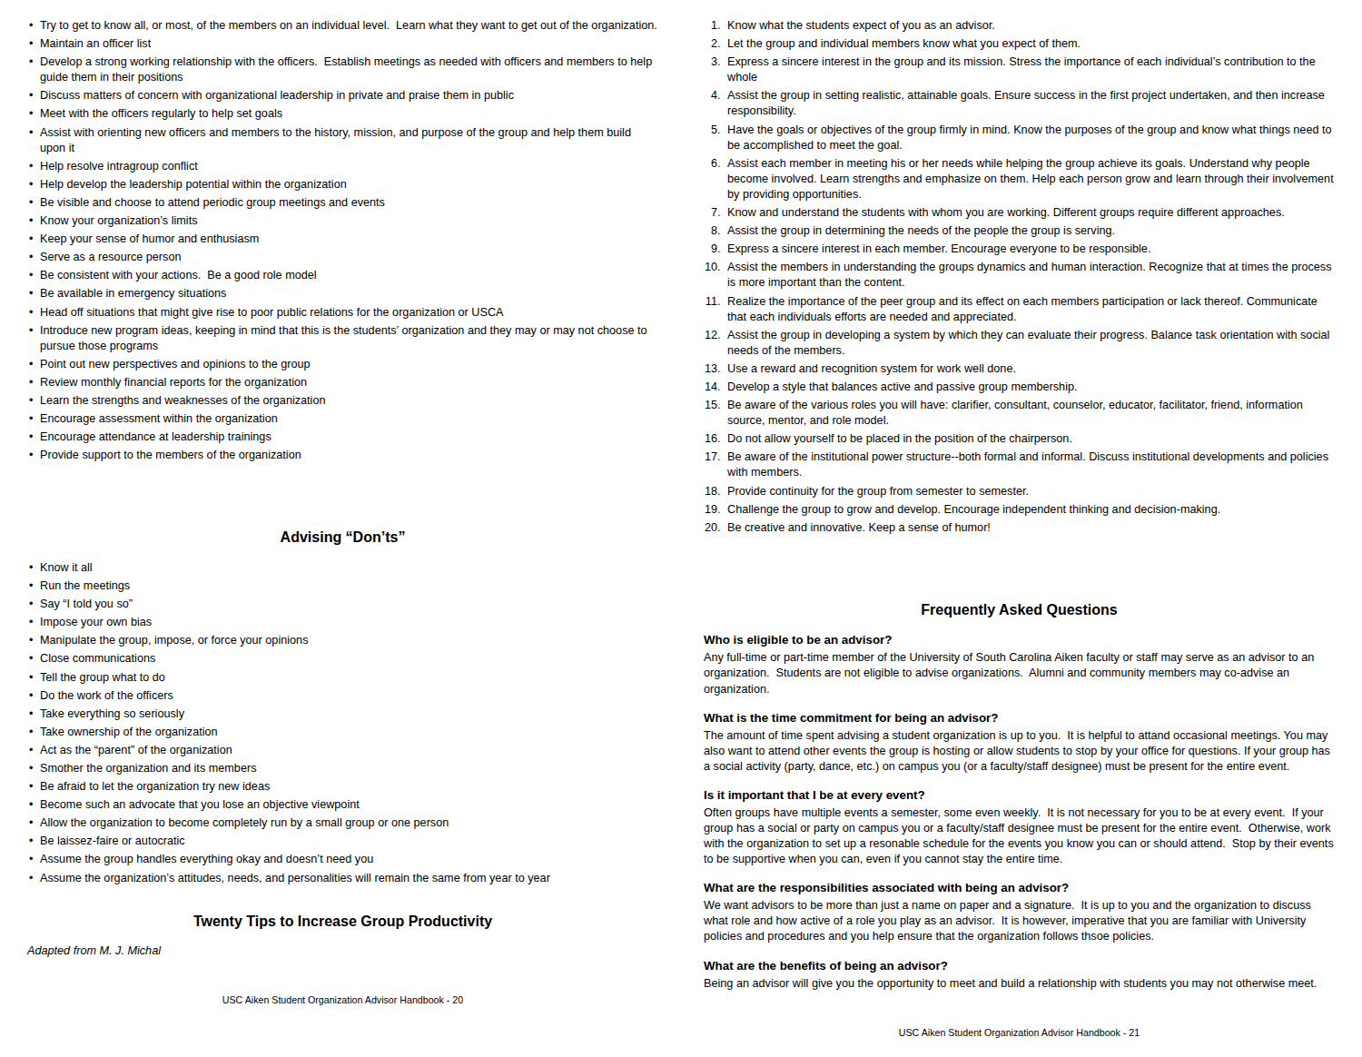Try to get to know all, or most, of the members on an individual level. Learn what they want to get out of the organization.
Maintain an officer list
Develop a strong working relationship with the officers. Establish meetings as needed with officers and members to help guide them in their positions
Discuss matters of concern with organizational leadership in private and praise them in public
Meet with the officers regularly to help set goals
Assist with orienting new officers and members to the history, mission, and purpose of the group and help them build upon it
Help resolve intragroup conflict
Help develop the leadership potential within the organization
Be visible and choose to attend periodic group meetings and events
Know your organization’s limits
Keep your sense of humor and enthusiasm
Serve as a resource person
Be consistent with your actions. Be a good role model
Be available in emergency situations
Head off situations that might give rise to poor public relations for the organization or USCA
Introduce new program ideas, keeping in mind that this is the students’ organization and they may or may not choose to pursue those programs
Point out new perspectives and opinions to the group
Review monthly financial reports for the organization
Learn the strengths and weaknesses of the organization
Encourage assessment within the organization
Encourage attendance at leadership trainings
Provide support to the members of the organization
Advising “Don’ts”
Know it all
Run the meetings
Say “I told you so”
Impose your own bias
Manipulate the group, impose, or force your opinions
Close communications
Tell the group what to do
Do the work of the officers
Take everything so seriously
Take ownership of the organization
Act as the “parent” of the organization
Smother the organization and its members
Be afraid to let the organization try new ideas
Become such an advocate that you lose an objective viewpoint
Allow the organization to become completely run by a small group or one person
Be laissez-faire or autocratic
Assume the group handles everything okay and doesn’t need you
Assume the organization’s attitudes, needs, and personalities will remain the same from year to year
Twenty Tips to Increase Group Productivity
Adapted from M. J. Michal
USC Aiken Student Organization Advisor Handbook - 20
Know what the students expect of you as an advisor.
Let the group and individual members know what you expect of them.
Express a sincere interest in the group and its mission. Stress the importance of each individual’s contribution to the whole
Assist the group in setting realistic, attainable goals. Ensure success in the first project undertaken, and then increase responsibility.
Have the goals or objectives of the group firmly in mind. Know the purposes of the group and know what things need to be accomplished to meet the goal.
Assist each member in meeting his or her needs while helping the group achieve its goals. Understand why people become involved. Learn strengths and emphasize on them. Help each person grow and learn through their involvement by providing opportunities.
Know and understand the students with whom you are working. Different groups require different approaches.
Assist the group in determining the needs of the people the group is serving.
Express a sincere interest in each member. Encourage everyone to be responsible.
Assist the members in understanding the groups dynamics and human interaction. Recognize that at times the process is more important than the content.
Realize the importance of the peer group and its effect on each members participation or lack thereof. Communicate that each individuals efforts are needed and appreciated.
Assist the group in developing a system by which they can evaluate their progress. Balance task orientation with social needs of the members.
Use a reward and recognition system for work well done.
Develop a style that balances active and passive group membership.
Be aware of the various roles you will have: clarifier, consultant, counselor, educator, facilitator, friend, information source, mentor, and role model.
Do not allow yourself to be placed in the position of the chairperson.
Be aware of the institutional power structure--both formal and informal. Discuss institutional developments and policies with members.
Provide continuity for the group from semester to semester.
Challenge the group to grow and develop. Encourage independent thinking and decision-making.
Be creative and innovative. Keep a sense of humor!
Frequently Asked Questions
Who is eligible to be an advisor?
Any full-time or part-time member of the University of South Carolina Aiken faculty or staff may serve as an advisor to an organization. Students are not eligible to advise organizations. Alumni and community members may co-advise an organization.
What is the time commitment for being an advisor?
The amount of time spent advising a student organization is up to you. It is helpful to attand occasional meetings. You may also want to attend other events the group is hosting or allow students to stop by your office for questions. If your group has a social activity (party, dance, etc.) on campus you (or a faculty/staff designee) must be present for the entire event.
Is it important that I be at every event?
Often groups have multiple events a semester, some even weekly. It is not necessary for you to be at every event. If your group has a social or party on campus you or a faculty/staff designee must be present for the entire event. Otherwise, work with the organization to set up a resonable schedule for the events you know you can or should attend. Stop by their events to be supportive when you can, even if you cannot stay the entire time.
What are the responsibilities associated with being an advisor?
We want advisors to be more than just a name on paper and a signature. It is up to you and the organization to discuss what role and how active of a role you play as an advisor. It is however, imperative that you are familiar with University policies and procedures and you help ensure that the organization follows thsoe policies.
What are the benefits of being an advisor?
Being an advisor will give you the opportunity to meet and build a relationship with students you may not otherwise meet.
USC Aiken Student Organization Advisor Handbook - 21